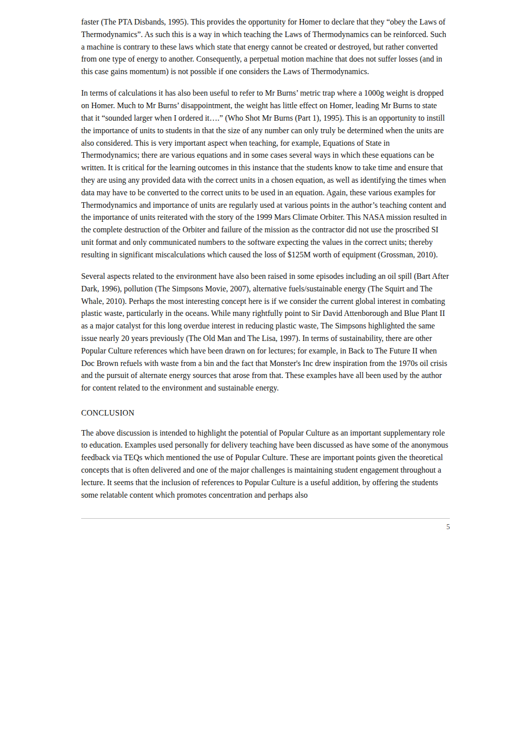faster (The PTA Disbands, 1995). This provides the opportunity for Homer to declare that they “obey the Laws of Thermodynamics”. As such this is a way in which teaching the Laws of Thermodynamics can be reinforced. Such a machine is contrary to these laws which state that energy cannot be created or destroyed, but rather converted from one type of energy to another. Consequently, a perpetual motion machine that does not suffer losses (and in this case gains momentum) is not possible if one considers the Laws of Thermodynamics.
In terms of calculations it has also been useful to refer to Mr Burns’ metric trap where a 1000g weight is dropped on Homer. Much to Mr Burns’ disappointment, the weight has little effect on Homer, leading Mr Burns to state that it “sounded larger when I ordered it….” (Who Shot Mr Burns (Part 1), 1995). This is an opportunity to instill the importance of units to students in that the size of any number can only truly be determined when the units are also considered. This is very important aspect when teaching, for example, Equations of State in Thermodynamics; there are various equations and in some cases several ways in which these equations can be written. It is critical for the learning outcomes in this instance that the students know to take time and ensure that they are using any provided data with the correct units in a chosen equation, as well as identifying the times when data may have to be converted to the correct units to be used in an equation. Again, these various examples for Thermodynamics and importance of units are regularly used at various points in the author’s teaching content and the importance of units reiterated with the story of the 1999 Mars Climate Orbiter. This NASA mission resulted in the complete destruction of the Orbiter and failure of the mission as the contractor did not use the proscribed SI unit format and only communicated numbers to the software expecting the values in the correct units; thereby resulting in significant miscalculations which caused the loss of $125M worth of equipment (Grossman, 2010).
Several aspects related to the environment have also been raised in some episodes including an oil spill (Bart After Dark, 1996), pollution (The Simpsons Movie, 2007), alternative fuels/sustainable energy (The Squirt and The Whale, 2010). Perhaps the most interesting concept here is if we consider the current global interest in combating plastic waste, particularly in the oceans. While many rightfully point to Sir David Attenborough and Blue Plant II as a major catalyst for this long overdue interest in reducing plastic waste, The Simpsons highlighted the same issue nearly 20 years previously (The Old Man and The Lisa, 1997). In terms of sustainability, there are other Popular Culture references which have been drawn on for lectures; for example, in Back to The Future II when Doc Brown refuels with waste from a bin and the fact that Monster's Inc drew inspiration from the 1970s oil crisis and the pursuit of alternate energy sources that arose from that. These examples have all been used by the author for content related to the environment and sustainable energy.
Conclusion
The above discussion is intended to highlight the potential of Popular Culture as an important supplementary role to education. Examples used personally for delivery teaching have been discussed as have some of the anonymous feedback via TEQs which mentioned the use of Popular Culture. These are important points given the theoretical concepts that is often delivered and one of the major challenges is maintaining student engagement throughout a lecture. It seems that the inclusion of references to Popular Culture is a useful addition, by offering the students some relatable content which promotes concentration and perhaps also
5